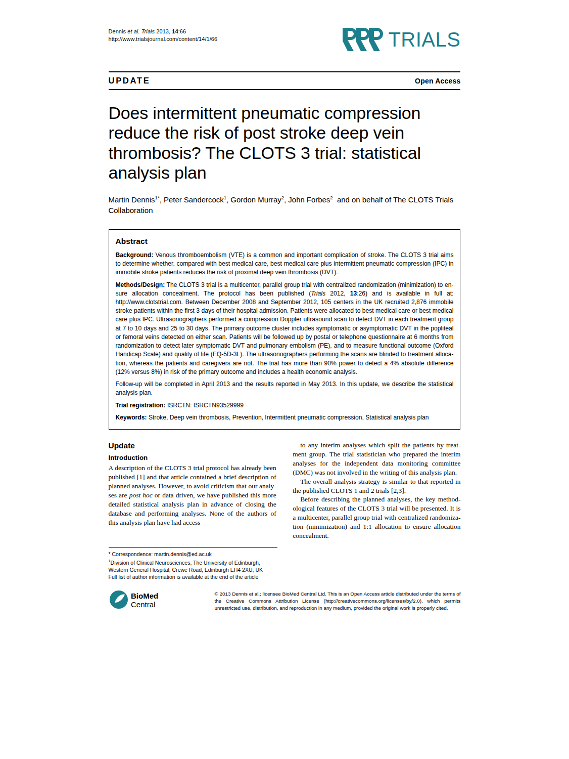Dennis et al. Trials 2013, 14:66
http://www.trialsjournal.com/content/14/1/66
TRIALS
UPDATE
Open Access
Does intermittent pneumatic compression reduce the risk of post stroke deep vein thrombosis? The CLOTS 3 trial: statistical analysis plan
Martin Dennis1*, Peter Sandercock1, Gordon Murray2, John Forbes2 and on behalf of The CLOTS Trials Collaboration
Abstract
Background: Venous thromboembolism (VTE) is a common and important complication of stroke. The CLOTS 3 trial aims to determine whether, compared with best medical care, best medical care plus intermittent pneumatic compression (IPC) in immobile stroke patients reduces the risk of proximal deep vein thrombosis (DVT).
Methods/Design: The CLOTS 3 trial is a multicenter, parallel group trial with centralized randomization (minimization) to ensure allocation concealment. The protocol has been published (Trials 2012, 13:26) and is available in full at: http://www.clotstrial.com. Between December 2008 and September 2012, 105 centers in the UK recruited 2,876 immobile stroke patients within the first 3 days of their hospital admission. Patients were allocated to best medical care or best medical care plus IPC. Ultrasonographers performed a compression Doppler ultrasound scan to detect DVT in each treatment group at 7 to 10 days and 25 to 30 days. The primary outcome cluster includes symptomatic or asymptomatic DVT in the popliteal or femoral veins detected on either scan. Patients will be followed up by postal or telephone questionnaire at 6 months from randomization to detect later symptomatic DVT and pulmonary embolism (PE), and to measure functional outcome (Oxford Handicap Scale) and quality of life (EQ-5D-3L). The ultrasonographers performing the scans are blinded to treatment allocation, whereas the patients and caregivers are not. The trial has more than 90% power to detect a 4% absolute difference (12% versus 8%) in risk of the primary outcome and includes a health economic analysis.
Follow-up will be completed in April 2013 and the results reported in May 2013. In this update, we describe the statistical analysis plan.
Trial registration: ISRCTN: ISRCTN93529999
Keywords: Stroke, Deep vein thrombosis, Prevention, Intermittent pneumatic compression, Statistical analysis plan
Update
Introduction
A description of the CLOTS 3 trial protocol has already been published [1] and that article contained a brief description of planned analyses. However, to avoid criticism that our analyses are post hoc or data driven, we have published this more detailed statistical analysis plan in advance of closing the database and performing analyses. None of the authors of this analysis plan have had access
to any interim analyses which split the patients by treatment group. The trial statistician who prepared the interim analyses for the independent data monitoring committee (DMC) was not involved in the writing of this analysis plan.
The overall analysis strategy is similar to that reported in the published CLOTS 1 and 2 trials [2,3].
Before describing the planned analyses, the key methodological features of the CLOTS 3 trial will be presented. It is a multicenter, parallel group trial with centralized randomization (minimization) and 1:1 allocation to ensure allocation concealment.
* Correspondence: martin.dennis@ed.ac.uk
1Division of Clinical Neurosciences, The University of Edinburgh, Western General Hospital, Crewe Road, Edinburgh EH4 2XU, UK
Full list of author information is available at the end of the article
BioMed Central
© 2013 Dennis et al.; licensee BioMed Central Ltd. This is an Open Access article distributed under the terms of the Creative Commons Attribution License (http://creativecommons.org/licenses/by/2.0), which permits unrestricted use, distribution, and reproduction in any medium, provided the original work is properly cited.